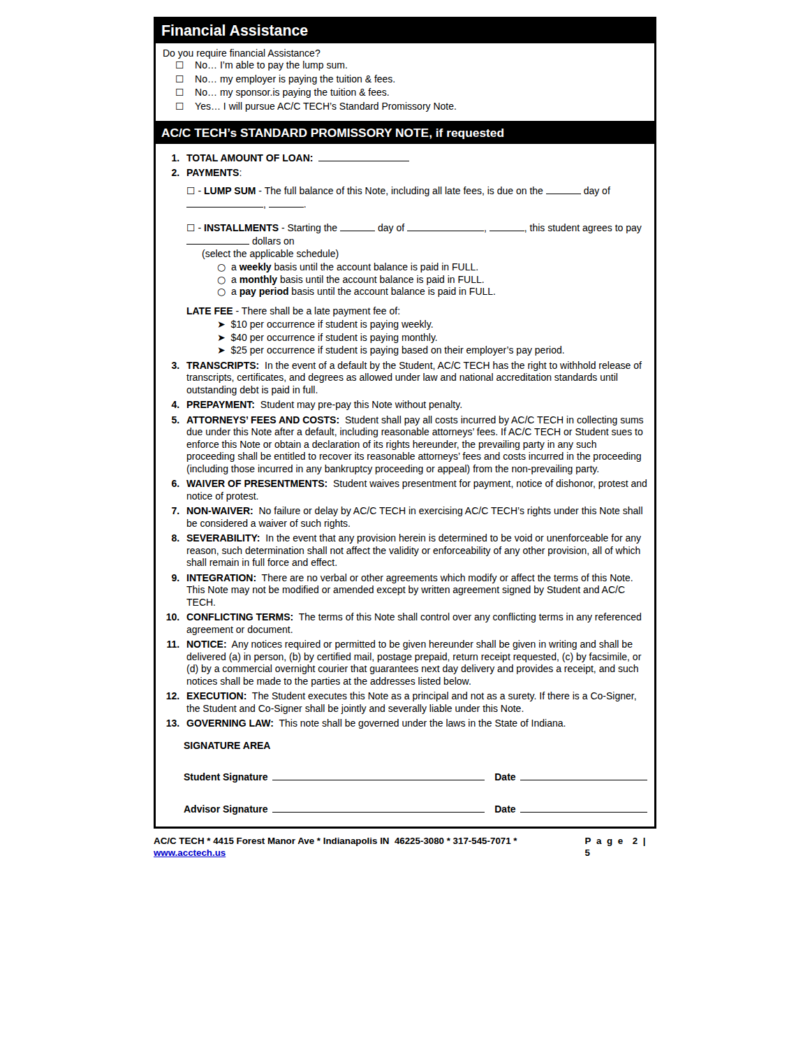Financial Assistance
Do you require financial Assistance?
☐ No… I’m able to pay the lump sum.
☐ No… my employer is paying the tuition & fees.
☐ No… my sponsor.is paying the tuition & fees.
☐ Yes… I will pursue AC/C TECH’s Standard Promissory Note.
AC/C TECH’s STANDARD PROMISSORY NOTE, if requested
TOTAL AMOUNT OF LOAN:
PAYMENTS:
☐ - LUMP SUM - The full balance of this Note, including all late fees, is due on the day of , .
☐ - INSTALLMENTS - Starting the day of , , this student agrees to pay dollars on
(select the applicable schedule)
○ a weekly basis until the account balance is paid in FULL.
○ a monthly basis until the account balance is paid in FULL.
○ a pay period basis until the account balance is paid in FULL.
LATE FEE - There shall be a late payment fee of:
➤ $10 per occurrence if student is paying weekly.
➤ $40 per occurrence if student is paying monthly.
➤ $25 per occurrence if student is paying based on their employer’s pay period.
TRANSCRIPTS: In the event of a default by the Student, AC/C TECH has the right to withhold release of transcripts, certificates, and degrees as allowed under law and national accreditation standards until outstanding debt is paid in full.
PREPAYMENT: Student may pre-pay this Note without penalty.
ATTORNEYS’ FEES AND COSTS: Student shall pay all costs incurred by AC/C TECH in collecting sums due under this Note after a default, including reasonable attorneys’ fees. If AC/C TECH or Student sues to enforce this Note or obtain a declaration of its rights hereunder, the prevailing party in any such proceeding shall be entitled to recover its reasonable attorneys’ fees and costs incurred in the proceeding (including those incurred in any bankruptcy proceeding or appeal) from the non-prevailing party.
WAIVER OF PRESENTMENTS: Student waives presentment for payment, notice of dishonor, protest and notice of protest.
NON-WAIVER: No failure or delay by AC/C TECH in exercising AC/C TECH’s rights under this Note shall be considered a waiver of such rights.
SEVERABILITY: In the event that any provision herein is determined to be void or unenforceable for any reason, such determination shall not affect the validity or enforceability of any other provision, all of which shall remain in full force and effect.
INTEGRATION: There are no verbal or other agreements which modify or affect the terms of this Note. This Note may not be modified or amended except by written agreement signed by Student and AC/C TECH.
CONFLICTING TERMS: The terms of this Note shall control over any conflicting terms in any referenced agreement or document.
NOTICE: Any notices required or permitted to be given hereunder shall be given in writing and shall be delivered (a) in person, (b) by certified mail, postage prepaid, return receipt requested, (c) by facsimile, or (d) by a commercial overnight courier that guarantees next day delivery and provides a receipt, and such notices shall be made to the parties at the addresses listed below.
EXECUTION: The Student executes this Note as a principal and not as a surety. If there is a Co-Signer, the Student and Co-Signer shall be jointly and severally liable under this Note.
GOVERNING LAW: This note shall be governed under the laws in the State of Indiana.
SIGNATURE AREA
Student Signature Date
Advisor Signature Date
AC/C TECH * 4415 Forest Manor Ave * Indianapolis IN 46225-3080 * 317-545-7071 * www.acctech.us
P a g e 2 | 5